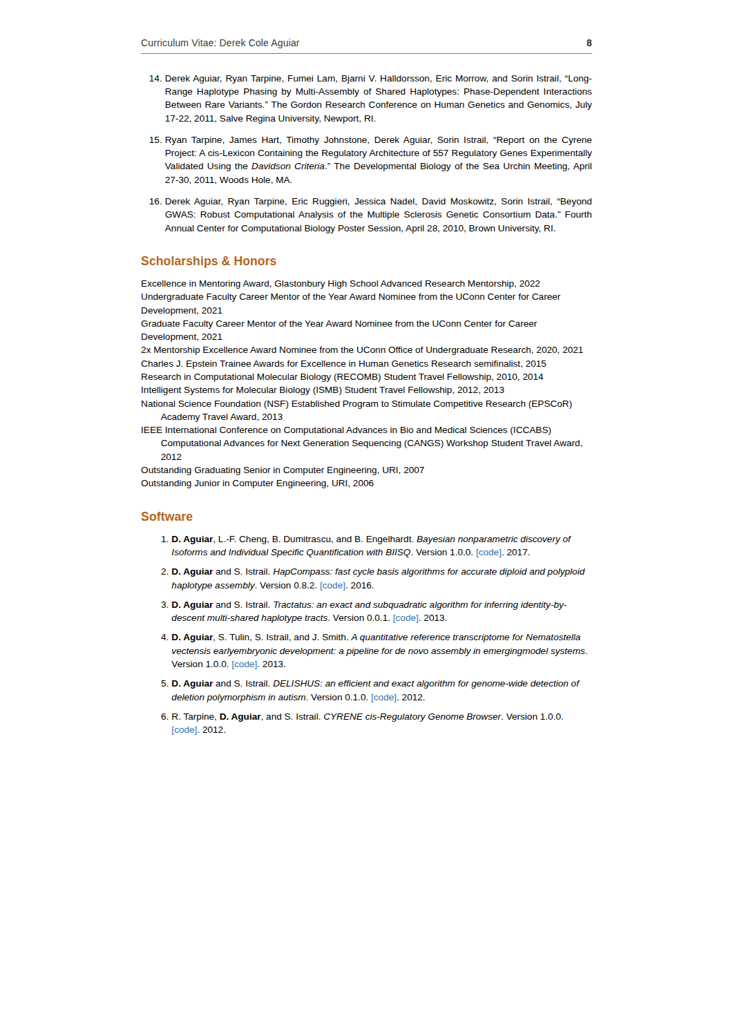Curriculum Vitae: Derek Cole Aguiar 8
14. Derek Aguiar, Ryan Tarpine, Fumei Lam, Bjarni V. Halldorsson, Eric Morrow, and Sorin Istrail, “Long-Range Haplotype Phasing by Multi-Assembly of Shared Haplotypes: Phase-Dependent Interactions Between Rare Variants.” The Gordon Research Conference on Human Genetics and Genomics, July 17-22, 2011, Salve Regina University, Newport, RI.
15. Ryan Tarpine, James Hart, Timothy Johnstone, Derek Aguiar, Sorin Istrail, “Report on the Cyrene Project: A cis-Lexicon Containing the Regulatory Architecture of 557 Regulatory Genes Experimentally Validated Using the Davidson Criteria.” The Developmental Biology of the Sea Urchin Meeting, April 27-30, 2011, Woods Hole, MA.
16. Derek Aguiar, Ryan Tarpine, Eric Ruggieri, Jessica Nadel, David Moskowitz, Sorin Istrail, “Beyond GWAS: Robust Computational Analysis of the Multiple Sclerosis Genetic Consortium Data.” Fourth Annual Center for Computational Biology Poster Session, April 28, 2010, Brown University, RI.
Scholarships & Honors
Excellence in Mentoring Award, Glastonbury High School Advanced Research Mentorship, 2022
Undergraduate Faculty Career Mentor of the Year Award Nominee from the UConn Center for Career Development, 2021
Graduate Faculty Career Mentor of the Year Award Nominee from the UConn Center for Career Development, 2021
2x Mentorship Excellence Award Nominee from the UConn Office of Undergraduate Research, 2020, 2021
Charles J. Epstein Trainee Awards for Excellence in Human Genetics Research semifinalist, 2015
Research in Computational Molecular Biology (RECOMB) Student Travel Fellowship, 2010, 2014
Intelligent Systems for Molecular Biology (ISMB) Student Travel Fellowship, 2012, 2013
National Science Foundation (NSF) Established Program to Stimulate Competitive Research (EPSCoR) Academy Travel Award, 2013
IEEE International Conference on Computational Advances in Bio and Medical Sciences (ICCABS) Computational Advances for Next Generation Sequencing (CANGS) Workshop Student Travel Award, 2012
Outstanding Graduating Senior in Computer Engineering, URI, 2007
Outstanding Junior in Computer Engineering, URI, 2006
Software
1. D. Aguiar, L.-F. Cheng, B. Dumitrascu, and B. Engelhardt. Bayesian nonparametric discovery of Isoforms and Individual Specific Quantification with BIISQ. Version 1.0.0. [code]. 2017.
2. D. Aguiar and S. Istrail. HapCompass: fast cycle basis algorithms for accurate diploid and polyploid haplotype assembly. Version 0.8.2. [code]. 2016.
3. D. Aguiar and S. Istrail. Tractatus: an exact and subquadratic algorithm for inferring identity-by-descent multi-shared haplotype tracts. Version 0.0.1. [code]. 2013.
4. D. Aguiar, S. Tulin, S. Istrail, and J. Smith. A quantitative reference transcriptome for Nematostella vectensis earlyembryonic development: a pipeline for de novo assembly in emergingmodel systems. Version 1.0.0. [code]. 2013.
5. D. Aguiar and S. Istrail. DELISHUS: an efficient and exact algorithm for genome-wide detection of deletion polymorphism in autism. Version 0.1.0. [code]. 2012.
6. R. Tarpine, D. Aguiar, and S. Istrail. CYRENE cis-Regulatory Genome Browser. Version 1.0.0. [code]. 2012.